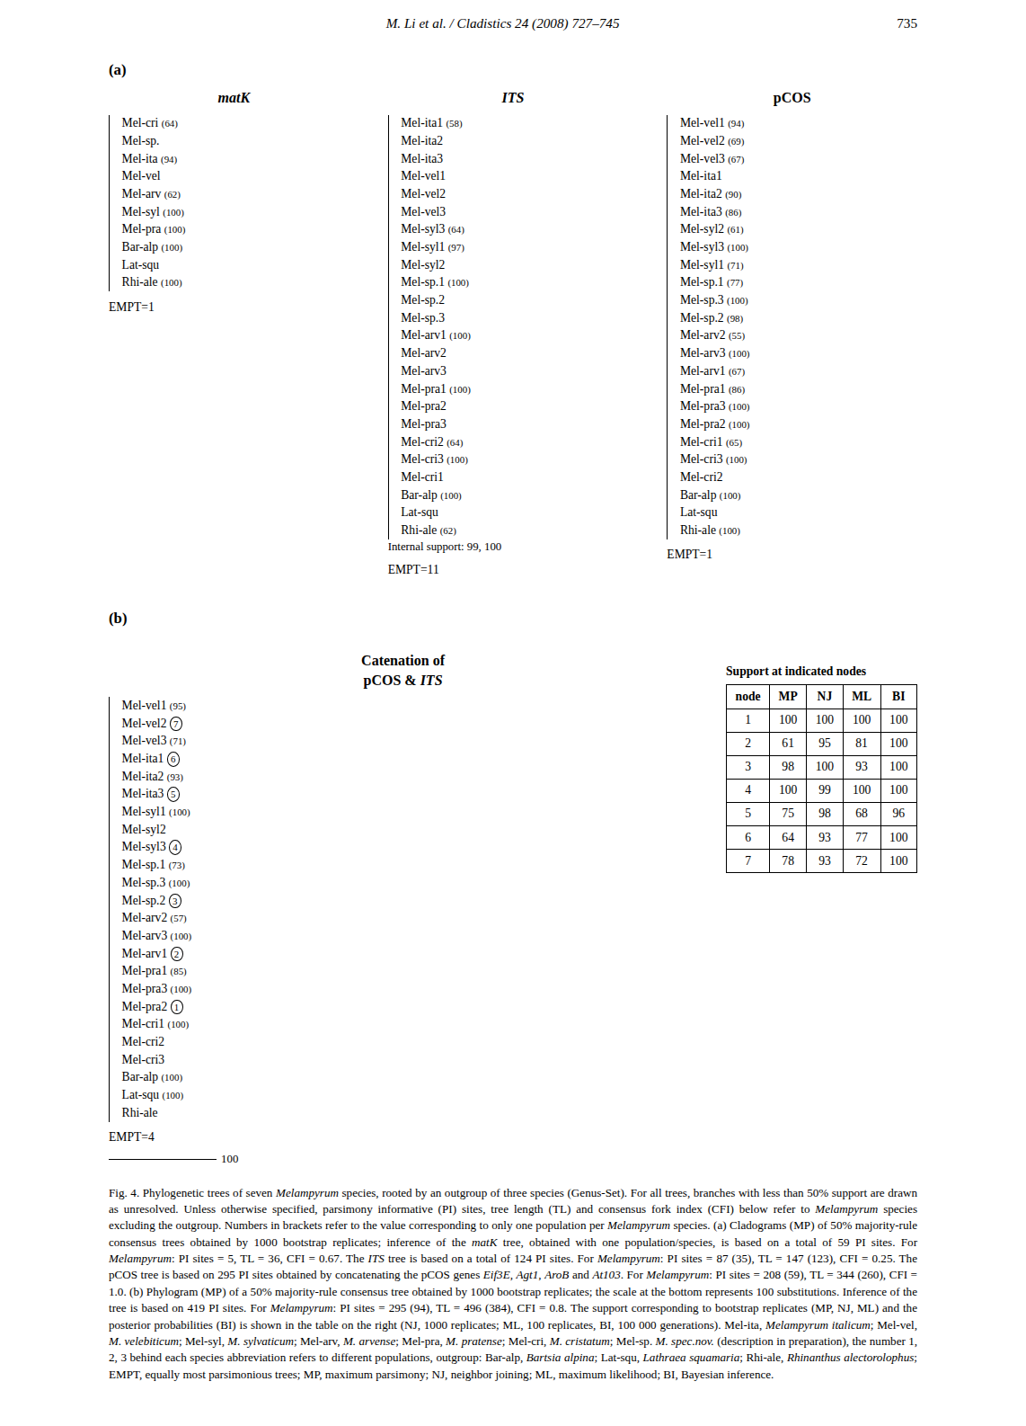M. Li et al. / Cladistics 24 (2008) 727–745 735
(a)
matK
Mel-cri (64)
Mel-sp.
Mel-ita (94)
Mel-vel
Mel-arv (62)
Mel-syl (100)
Mel-pra (100)
Bar-alp (100)
Lat-squ
Rhi-ale (100)
EMPT=1
ITS
Mel-ita1 (58)
Mel-ita2
Mel-ita3
Mel-vel1
Mel-vel2
Mel-vel3
Mel-syl3 (64)
Mel-syl1 (97)
Mel-syl2
Mel-sp.1 (100)
Mel-sp.2
Mel-sp.3
Mel-arv1 (100)
Mel-arv2
Mel-arv3
Mel-pra1 (100)
Mel-pra2
Mel-pra3
Mel-cri2 (64)
Mel-cri3 (100)
Mel-cri1
Bar-alp (100)
Lat-squ
Rhi-ale (62)
Internal support: 99, 100
EMPT=11
pCOS
Mel-vel1 (94)
Mel-vel2 (69)
Mel-vel3 (67)
Mel-ita1
Mel-ita2 (90)
Mel-ita3 (86)
Mel-syl2 (61)
Mel-syl3 (100)
Mel-syl1 (71)
Mel-sp.1 (77)
Mel-sp.3 (100)
Mel-sp.2 (98)
Mel-arv2 (55)
Mel-arv3 (100)
Mel-arv1 (67)
Mel-pra1 (86)
Mel-pra3 (100)
Mel-pra2 (100)
Mel-cri1 (65)
Mel-cri3 (100)
Mel-cri2
Bar-alp (100)
Lat-squ
Rhi-ale (100)
EMPT=1
(b)
Catenation of
pCOS & ITS
Mel-vel1 (95)
Mel-vel2 7
Mel-vel3 (71)
Mel-ita1 6
Mel-ita2 (93)
Mel-ita3 5
Mel-syl1 (100)
Mel-syl2
Mel-syl3 4
Mel-sp.1 (73)
Mel-sp.3 (100)
Mel-sp.2 3
Mel-arv2 (57)
Mel-arv3 (100)
Mel-arv1 2
Mel-pra1 (85)
Mel-pra3 (100)
Mel-pra2 1
Mel-cri1 (100)
Mel-cri2
Mel-cri3
Bar-alp (100)
Lat-squ (100)
Rhi-ale
EMPT=4
100
Support at indicated nodes
| node | MP | NJ | ML | BI |
| --- | --- | --- | --- | --- |
| 1 | 100 | 100 | 100 | 100 |
| 2 | 61 | 95 | 81 | 100 |
| 3 | 98 | 100 | 93 | 100 |
| 4 | 100 | 99 | 100 | 100 |
| 5 | 75 | 98 | 68 | 96 |
| 6 | 64 | 93 | 77 | 100 |
| 7 | 78 | 93 | 72 | 100 |
Fig. 4. Phylogenetic trees of seven Melampyrum species, rooted by an outgroup of three species (Genus-Set). For all trees, branches with less than 50% support are drawn as unresolved. Unless otherwise specified, parsimony informative (PI) sites, tree length (TL) and consensus fork index (CFI) below refer to Melampyrum species excluding the outgroup. Numbers in brackets refer to the value corresponding to only one population per Melampyrum species. (a) Cladograms (MP) of 50% majority-rule consensus trees obtained by 1000 bootstrap replicates; inference of the matK tree, obtained with one population/species, is based on a total of 59 PI sites. For Melampyrum: PI sites = 5, TL = 36, CFI = 0.67. The ITS tree is based on a total of 124 PI sites. For Melampyrum: PI sites = 87 (35), TL = 147 (123), CFI = 0.25. The pCOS tree is based on 295 PI sites obtained by concatenating the pCOS genes Eif3E, Agt1, AroB and At103. For Melampyrum: PI sites = 208 (59), TL = 344 (260), CFI = 1.0. (b) Phylogram (MP) of a 50% majority-rule consensus tree obtained by 1000 bootstrap replicates; the scale at the bottom represents 100 substitutions. Inference of the tree is based on 419 PI sites. For Melampyrum: PI sites = 295 (94), TL = 496 (384), CFI = 0.8. The support corresponding to bootstrap replicates (MP, NJ, ML) and the posterior probabilities (BI) is shown in the table on the right (NJ, 1000 replicates; ML, 100 replicates, BI, 100 000 generations). Mel-ita, Melampyrum italicum; Mel-vel, M. velebiticum; Mel-syl, M. sylvaticum; Mel-arv, M. arvense; Mel-pra, M. pratense; Mel-cri, M. cristatum; Mel-sp. M. spec.nov. (description in preparation), the number 1, 2, 3 behind each species abbreviation refers to different populations, outgroup: Bar-alp, Bartsia alpina; Lat-squ, Lathraea squamaria; Rhi-ale, Rhinanthus alectorolophus; EMPT, equally most parsimonious trees; MP, maximum parsimony; NJ, neighbor joining; ML, maximum likelihood; BI, Bayesian inference.